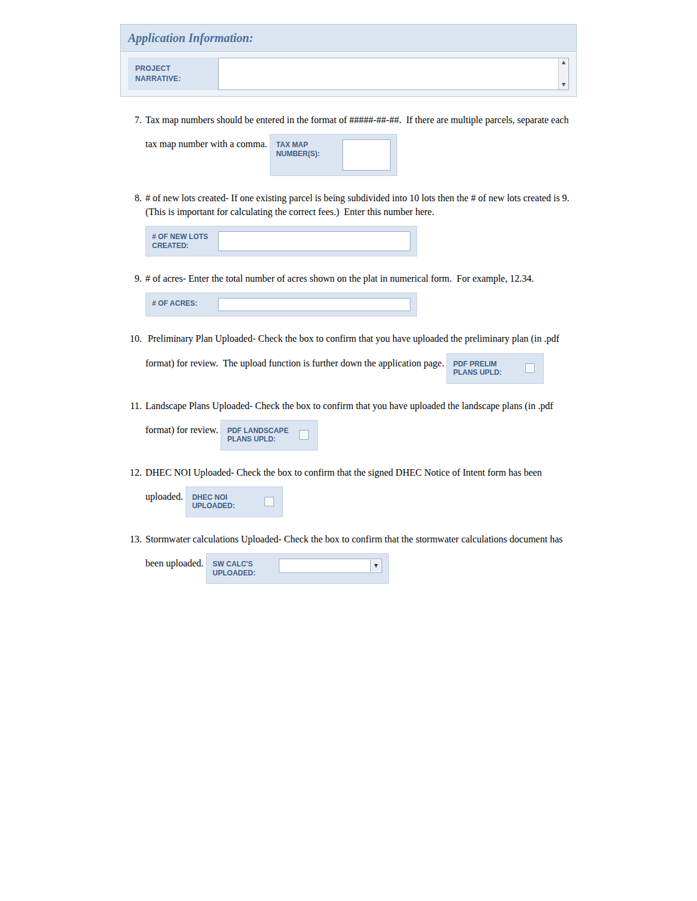Application Information:
Project
Narrative:
▲ ▼
Tax map numbers should be entered in the format of #####-##-##. If there are multiple parcels, separate each tax map number with a comma.
Tax Map
Number(s):
# of new lots created- If one existing parcel is being subdivided into 10 lots then the # of new lots created is 9. (This is important for calculating the correct fees.) Enter this number here.
# of New Lots
Created:
# of acres- Enter the total number of acres shown on the plat in numerical form. For example, 12.34.
# of Acres:
Preliminary Plan Uploaded- Check the box to confirm that you have uploaded the preliminary plan (in .pdf format) for review. The upload function is further down the application page.
PDF Prelim
Plans Upld:
Landscape Plans Uploaded- Check the box to confirm that you have uploaded the landscape plans (in .pdf format) for review.
PDF Landscape
Plans Upld:
DHEC NOI Uploaded- Check the box to confirm that the signed DHEC Notice of Intent form has been uploaded.
DHEC NOI
Uploaded:
Stormwater calculations Uploaded- Check the box to confirm that the stormwater calculations document has been uploaded.
SW Calc's
Uploaded:
▼